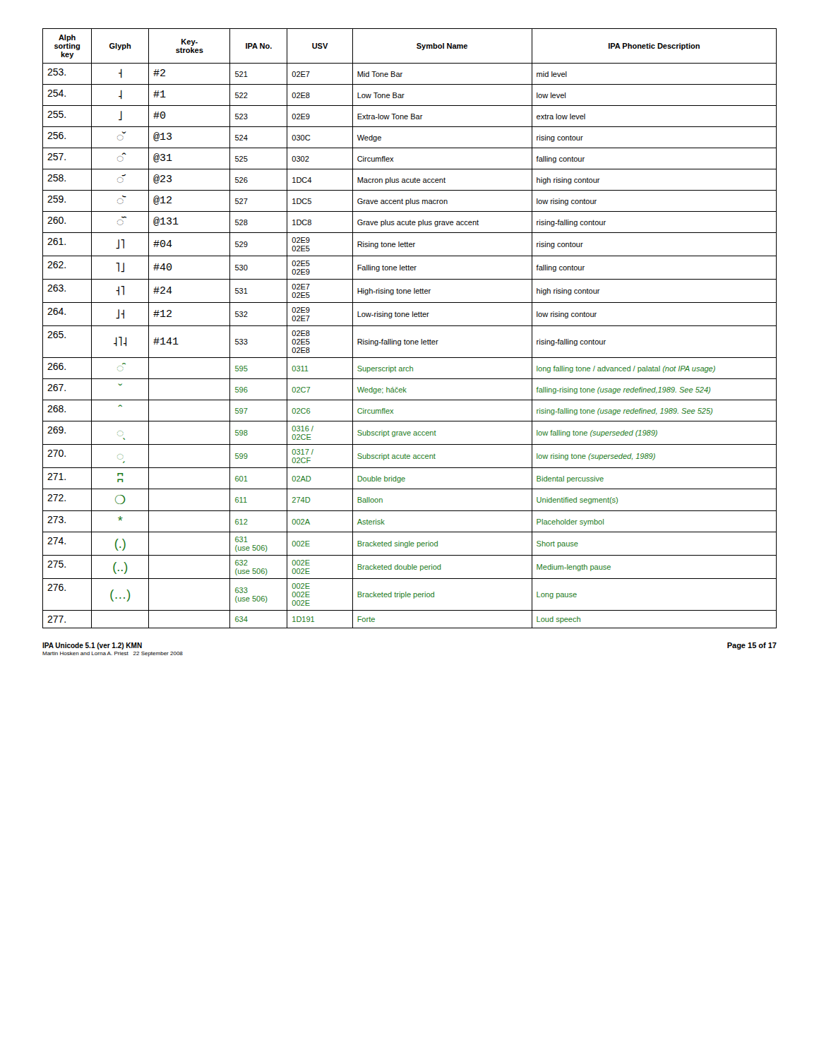| Alph sorting key | Glyph | Key- strokes | IPA No. | USV | Symbol Name | IPA Phonetic Description |
| --- | --- | --- | --- | --- | --- | --- |
| 253. | ˧ | #2 | 521 | 02E7 | Mid Tone Bar | mid level |
| 254. | ˨ | #1 | 522 | 02E8 | Low Tone Bar | low level |
| 255. | ˩ | #0 | 523 | 02E9 | Extra-low Tone Bar | extra low level |
| 256. | ◌̌ | @13 | 524 | 030C | Wedge | rising contour |
| 257. | ◌̂ | @31 | 525 | 0302 | Circumflex | falling contour |
| 258. | ◌᷄ | @23 | 526 | 1DC4 | Macron plus acute accent | high rising contour |
| 259. | ◌᷅ | @12 | 527 | 1DC5 | Grave accent plus macron | low rising contour |
| 260. | ◌᷈ | @131 | 528 | 1DC8 | Grave plus acute plus grave accent | rising-falling contour |
| 261. | ˩˥ | #04 | 529 | 02E9 02E5 | Rising tone letter | rising contour |
| 262. | ˥˩ | #40 | 530 | 02E5 02E9 | Falling tone letter | falling contour |
| 263. | ˧˥ | #24 | 531 | 02E7 02E5 | High-rising tone letter | high rising contour |
| 264. | ˩˧ | #12 | 532 | 02E9 02E7 | Low-rising tone letter | low rising contour |
| 265. | ˨˥˨ | #141 | 533 | 02E8 02E5 02E8 | Rising-falling tone letter | rising-falling contour |
| 266. | ◌̑ | | 595 | 0311 | Superscript arch | long falling tone / advanced / palatal (not IPA usage) |
| 267. | ˇ | | 596 | 02C7 | Wedge; háček | falling-rising tone (usage redefined,1989. See 524) |
| 268. | ˆ | | 597 | 02C6 | Circumflex | rising-falling tone (usage redefined, 1989. See 525) |
| 269. | ◌̖ | | 598 | 0316 / 02CE | Subscript grave accent | low falling tone (superseded (1989) |
| 270. | ◌̗ | | 599 | 0317 / 02CF | Subscript acute accent | low rising tone (superseded, 1989) |
| 271. | ʭ | | 601 | 02AD | Double bridge | Bidental percussive |
| 272. | ❍ | | 611 | 274D | Balloon | Unidentified segment(s) |
| 273. | * | | 612 | 002A | Asterisk | Placeholder symbol |
| 274. | (.) | | 631 (use 506) | 002E | Bracketed single period | Short pause |
| 275. | (..) | | 632 (use 506) | 002E 002E | Bracketed double period | Medium-length pause |
| 276. | (…) | | 633 (use 506) | 002E 002E 002E | Bracketed triple period | Long pause |
| 277. | | | 634 | 1D191 | Forte | Loud speech |
IPA Unicode 5.1 (ver 1.2) KMN
Martin Hosken and Lorna A. Priest 22 September 2008
Page 15 of 17